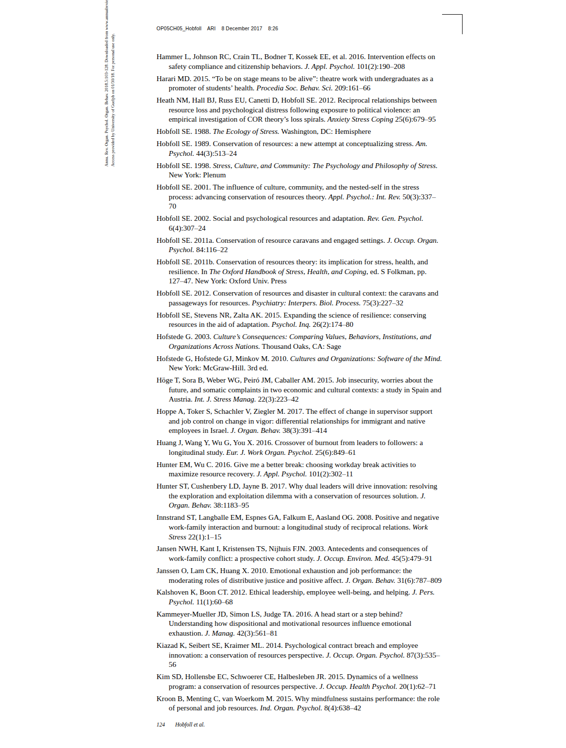OP05CH05_Hobfoll ARI 8 December 2017 8:26
Annu. Rev. Organ. Psychol. Organ. Behav. 2018.5:103-128. Downloaded from www.annualreviews.org
Access provided by University of Guelph on 01/30/18. For personal use only.
Hammer L, Johnson RC, Crain TL, Bodner T, Kossek EE, et al. 2016. Intervention effects on safety compliance and citizenship behaviors. J. Appl. Psychol. 101(2):190–208
Harari MD. 2015. “To be on stage means to be alive”: theatre work with undergraduates as a promoter of students’ health. Procedia Soc. Behav. Sci. 209:161–66
Heath NM, Hall BJ, Russ EU, Canetti D, Hobfoll SE. 2012. Reciprocal relationships between resource loss and psychological distress following exposure to political violence: an empirical investigation of COR theory’s loss spirals. Anxiety Stress Coping 25(6):679–95
Hobfoll SE. 1988. The Ecology of Stress. Washington, DC: Hemisphere
Hobfoll SE. 1989. Conservation of resources: a new attempt at conceptualizing stress. Am. Psychol. 44(3):513–24
Hobfoll SE. 1998. Stress, Culture, and Community: The Psychology and Philosophy of Stress. New York: Plenum
Hobfoll SE. 2001. The influence of culture, community, and the nested-self in the stress process: advancing conservation of resources theory. Appl. Psychol.: Int. Rev. 50(3):337–70
Hobfoll SE. 2002. Social and psychological resources and adaptation. Rev. Gen. Psychol. 6(4):307–24
Hobfoll SE. 2011a. Conservation of resource caravans and engaged settings. J. Occup. Organ. Psychol. 84:116–22
Hobfoll SE. 2011b. Conservation of resources theory: its implication for stress, health, and resilience. In The Oxford Handbook of Stress, Health, and Coping, ed. S Folkman, pp. 127–47. New York: Oxford Univ. Press
Hobfoll SE. 2012. Conservation of resources and disaster in cultural context: the caravans and passageways for resources. Psychiatry: Interpers. Biol. Process. 75(3):227–32
Hobfoll SE, Stevens NR, Zalta AK. 2015. Expanding the science of resilience: conserving resources in the aid of adaptation. Psychol. Inq. 26(2):174–80
Hofstede G. 2003. Culture’s Consequences: Comparing Values, Behaviors, Institutions, and Organizations Across Nations. Thousand Oaks, CA: Sage
Hofstede G, Hofstede GJ, Minkov M. 2010. Cultures and Organizations: Software of the Mind. New York: McGraw-Hill. 3rd ed.
Höge T, Sora B, Weber WG, Peiró JM, Caballer AM. 2015. Job insecurity, worries about the future, and somatic complaints in two economic and cultural contexts: a study in Spain and Austria. Int. J. Stress Manag. 22(3):223–42
Hoppe A, Toker S, Schachler V, Ziegler M. 2017. The effect of change in supervisor support and job control on change in vigor: differential relationships for immigrant and native employees in Israel. J. Organ. Behav. 38(3):391–414
Huang J, Wang Y, Wu G, You X. 2016. Crossover of burnout from leaders to followers: a longitudinal study. Eur. J. Work Organ. Psychol. 25(6):849–61
Hunter EM, Wu C. 2016. Give me a better break: choosing workday break activities to maximize resource recovery. J. Appl. Psychol. 101(2):302–11
Hunter ST, Cushenbery LD, Jayne B. 2017. Why dual leaders will drive innovation: resolving the exploration and exploitation dilemma with a conservation of resources solution. J. Organ. Behav. 38:1183–95
Innstrand ST, Langballe EM, Espnes GA, Falkum E, Aasland OG. 2008. Positive and negative work-family interaction and burnout: a longitudinal study of reciprocal relations. Work Stress 22(1):1–15
Jansen NWH, Kant I, Kristensen TS, Nijhuis FJN. 2003. Antecedents and consequences of work-family conflict: a prospective cohort study. J. Occup. Environ. Med. 45(5):479–91
Janssen O, Lam CK, Huang X. 2010. Emotional exhaustion and job performance: the moderating roles of distributive justice and positive affect. J. Organ. Behav. 31(6):787–809
Kalshoven K, Boon CT. 2012. Ethical leadership, employee well-being, and helping. J. Pers. Psychol. 11(1):60–68
Kammeyer-Mueller JD, Simon LS, Judge TA. 2016. A head start or a step behind? Understanding how dispositional and motivational resources influence emotional exhaustion. J. Manag. 42(3):561–81
Kiazad K, Seibert SE, Kraimer ML. 2014. Psychological contract breach and employee innovation: a conservation of resources perspective. J. Occup. Organ. Psychol. 87(3):535–56
Kim SD, Hollensbe EC, Schwoerer CE, Halbesleben JR. 2015. Dynamics of a wellness program: a conservation of resources perspective. J. Occup. Health Psychol. 20(1):62–71
Kroon B, Menting C, van Woerkom M. 2015. Why mindfulness sustains performance: the role of personal and job resources. Ind. Organ. Psychol. 8(4):638–42
124 Hobfoll et al.